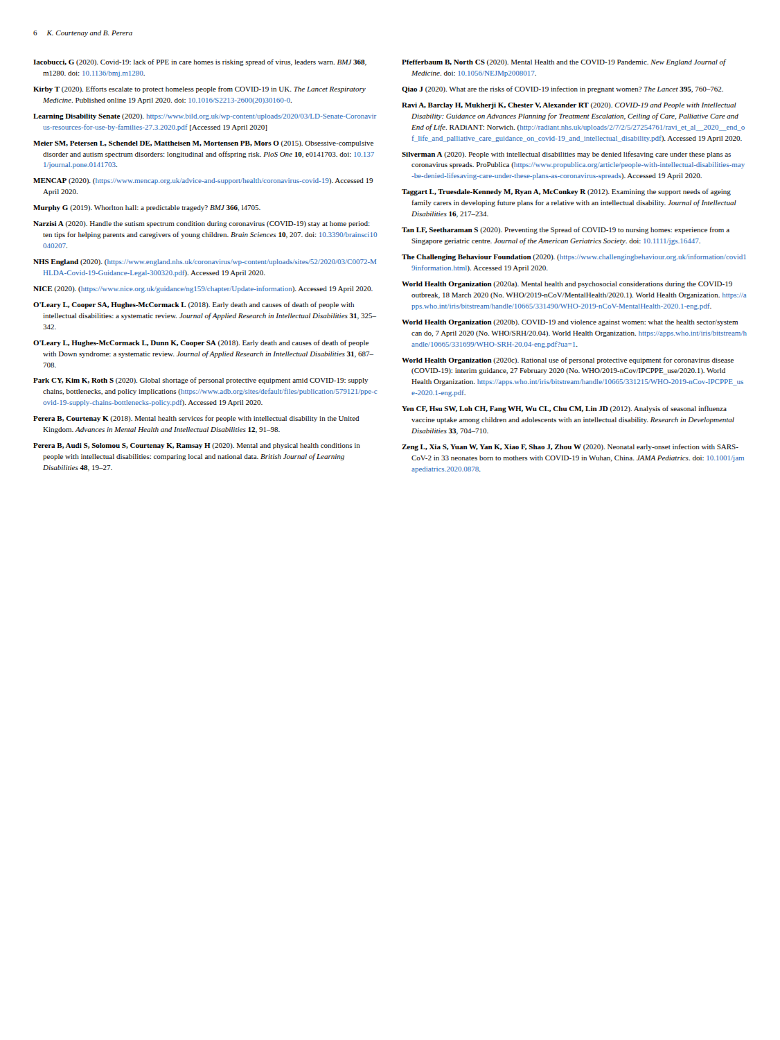6 K. Courtenay and B. Perera
Iacobucci, G (2020). Covid-19: lack of PPE in care homes is risking spread of virus, leaders warn. BMJ 368, m1280. doi: 10.1136/bmj.m1280.
Kirby T (2020). Efforts escalate to protect homeless people from COVID-19 in UK. The Lancet Respiratory Medicine. Published online 19 April 2020. doi: 10.1016/S2213-2600(20)30160-0.
Learning Disability Senate (2020). https://www.bild.org.uk/wp-content/uploads/2020/03/LD-Senate-Coronavirus-resources-for-use-by-families-27.3.2020.pdf [Accessed 19 April 2020]
Meier SM, Petersen L, Schendel DE, Mattheisen M, Mortensen PB, Mors O (2015). Obsessive-compulsive disorder and autism spectrum disorders: longitudinal and offspring risk. PloS One 10, e0141703. doi: 10.1371/journal.pone.0141703.
MENCAP (2020). (https://www.mencap.org.uk/advice-and-support/health/coronavirus-covid-19). Accessed 19 April 2020.
Murphy G (2019). Whorlton hall: a predictable tragedy? BMJ 366, l4705.
Narzisi A (2020). Handle the sutism spectrum condition during coronavirus (COVID-19) stay at home period: ten tips for helping parents and caregivers of young children. Brain Sciences 10, 207. doi: 10.3390/brainsci10040207.
NHS England (2020). (https://www.england.nhs.uk/coronavirus/wp-content/uploads/sites/52/2020/03/C0072-MHLDA-Covid-19-Guidance-Legal-300320.pdf). Accessed 19 April 2020.
NICE (2020). (https://www.nice.org.uk/guidance/ng159/chapter/Update-information). Accessed 19 April 2020.
O'Leary L, Cooper SA, Hughes-McCormack L (2018). Early death and causes of death of people with intellectual disabilities: a systematic review. Journal of Applied Research in Intellectual Disabilities 31, 325–342.
O'Leary L, Hughes-McCormack L, Dunn K, Cooper SA (2018). Early death and causes of death of people with Down syndrome: a systematic review. Journal of Applied Research in Intellectual Disabilities 31, 687–708.
Park CY, Kim K, Roth S (2020). Global shortage of personal protective equipment amid COVID-19: supply chains, bottlenecks, and policy implications (https://www.adb.org/sites/default/files/publication/579121/ppe-covid-19-supply-chains-bottlenecks-policy.pdf). Accessed 19 April 2020.
Perera B, Courtenay K (2018). Mental health services for people with intellectual disability in the United Kingdom. Advances in Mental Health and Intellectual Disabilities 12, 91–98.
Perera B, Audi S, Solomou S, Courtenay K, Ramsay H (2020). Mental and physical health conditions in people with intellectual disabilities: comparing local and national data. British Journal of Learning Disabilities 48, 19–27.
Pfefferbaum B, North CS (2020). Mental Health and the COVID-19 Pandemic. New England Journal of Medicine. doi: 10.1056/NEJMp2008017.
Qiao J (2020). What are the risks of COVID-19 infection in pregnant women? The Lancet 395, 760–762.
Ravi A, Barclay H, Mukherji K, Chester V, Alexander RT (2020). COVID-19 and People with Intellectual Disability: Guidance on Advances Planning for Treatment Escalation, Ceiling of Care, Palliative Care and End of Life. RADiANT: Norwich. (http://radiant.nhs.uk/uploads/2/7/2/5/27254761/ravi_et_al__2020__end_of_life_and_palliative_care_guidance_on_covid-19_and_intellectual_disability.pdf). Accessed 19 April 2020.
Silverman A (2020). People with intellectual disabilities may be denied lifesaving care under these plans as coronavirus spreads. ProPublica (https://www.propublica.org/article/people-with-intellectual-disabilities-may-be-denied-lifesaving-care-under-these-plans-as-coronavirus-spreads). Accessed 19 April 2020.
Taggart L, Truesdale-Kennedy M, Ryan A, McConkey R (2012). Examining the support needs of ageing family carers in developing future plans for a relative with an intellectual disability. Journal of Intellectual Disabilities 16, 217–234.
Tan LF, Seetharaman S (2020). Preventing the Spread of COVID-19 to nursing homes: experience from a Singapore geriatric centre. Journal of the American Geriatrics Society. doi: 10.1111/jgs.16447.
The Challenging Behaviour Foundation (2020). (https://www.challengingbehaviour.org.uk/information/covid19information.html). Accessed 19 April 2020.
World Health Organization (2020a). Mental health and psychosocial considerations during the COVID-19 outbreak, 18 March 2020 (No. WHO/2019-nCoV/MentalHealth/2020.1). World Health Organization. https://apps.who.int/iris/bitstream/handle/10665/331490/WHO-2019-nCoV-MentalHealth-2020.1-eng.pdf.
World Health Organization (2020b). COVID-19 and violence against women: what the health sector/system can do, 7 April 2020 (No. WHO/SRH/20.04). World Health Organization. https://apps.who.int/iris/bitstream/handle/10665/331699/WHO-SRH-20.04-eng.pdf?ua=1.
World Health Organization (2020c). Rational use of personal protective equipment for coronavirus disease (COVID-19): interim guidance, 27 February 2020 (No. WHO/2019-nCov/IPCPPE_use/2020.1). World Health Organization. https://apps.who.int/iris/bitstream/handle/10665/331215/WHO-2019-nCov-IPCPPE_use-2020.1-eng.pdf.
Yen CF, Hsu SW, Loh CH, Fang WH, Wu CL, Chu CM, Lin JD (2012). Analysis of seasonal influenza vaccine uptake among children and adolescents with an intellectual disability. Research in Developmental Disabilities 33, 704–710.
Zeng L, Xia S, Yuan W, Yan K, Xiao F, Shao J, Zhou W (2020). Neonatal early-onset infection with SARS-CoV-2 in 33 neonates born to mothers with COVID-19 in Wuhan, China. JAMA Pediatrics. doi: 10.1001/jamapediatrics.2020.0878.